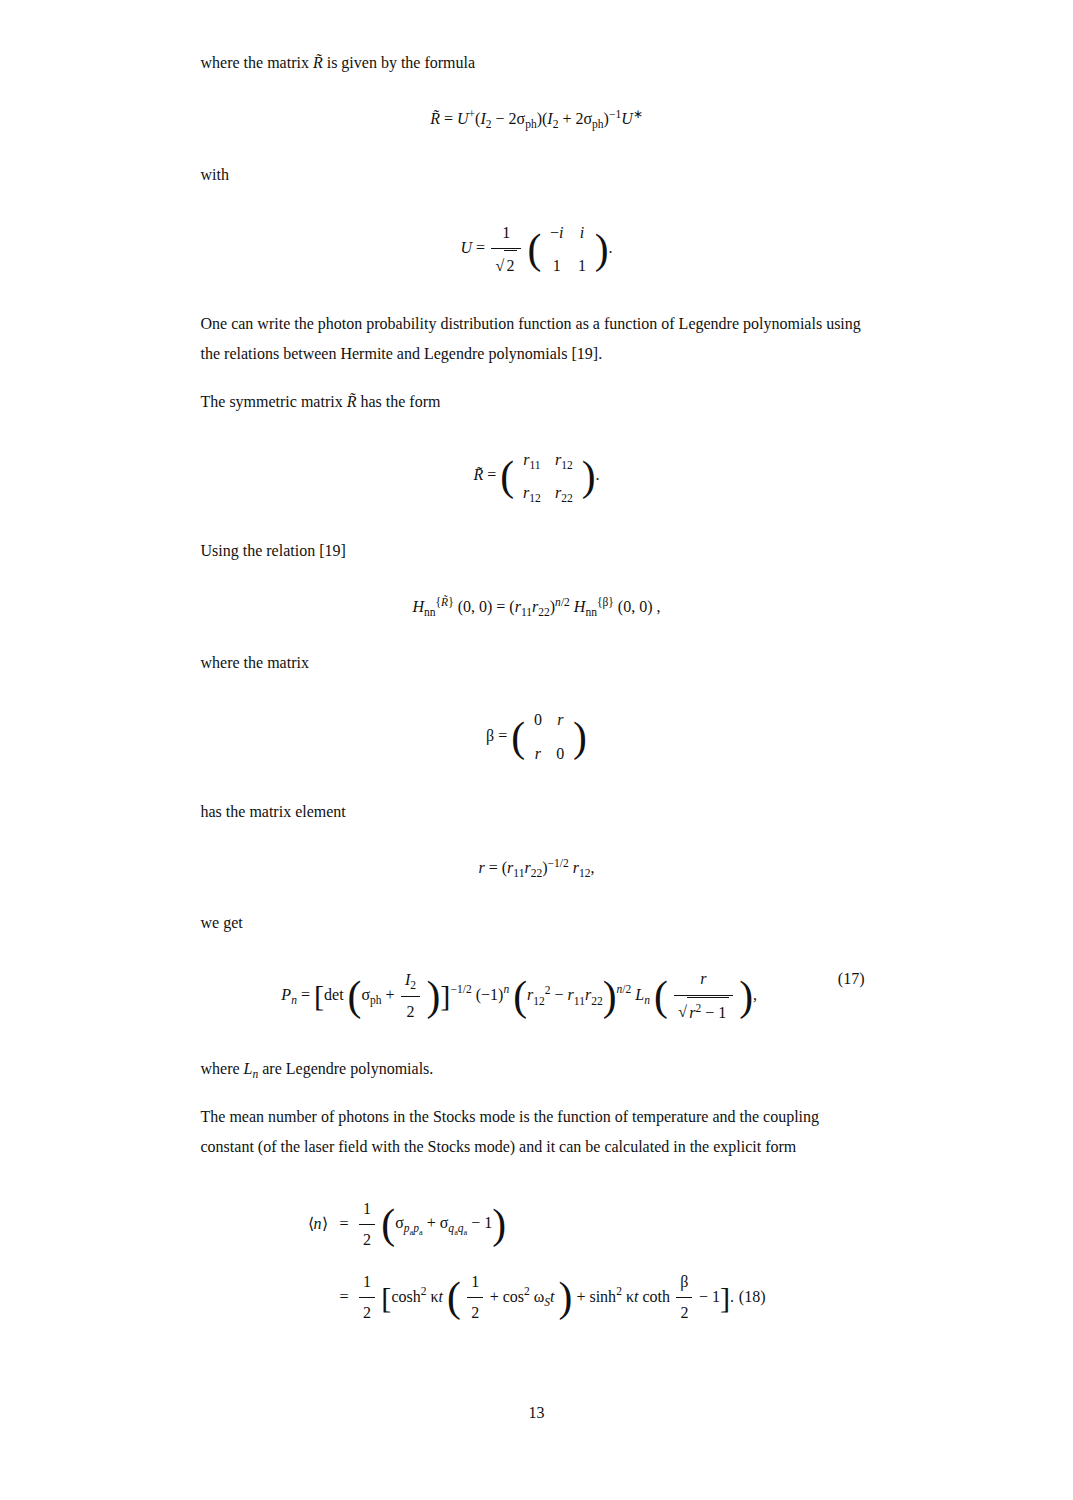where the matrix R̃ is given by the formula
R̃ = U+(I2 − 2σph)(I2 + 2σph)−1U∗
with
U = 1√2 (
| − i | i |
| 1 | 1 |
).
One can write the photon probability distribution function as a function of Legendre polynomials using the relations between Hermite and Legendre polynomials [19].
The symmetric matrix R̃ has the form
R̃ = (
| r 11 | r 12 |
| r 12 | r 22 |
).
Using the relation [19]
Hnn{R̃} (0, 0) = (r11r22)n/2 Hnn{β} (0, 0) ,
where the matrix
β = (
| 0 | r |
| r | 0 |
)
has the matrix element
r = (r11r22)−1/2 r12,
we get
(17) Pn = [det (σph + I22 )]−1/2 (−1)n (r122 − r11r22)n/2 Ln ( r√r2 − 1 ),
where Ln are Legendre polynomials.
The mean number of photons in the Stocks mode is the function of temperature and the coupling constant (of the laser field with the Stocks mode) and it can be calculated in the explicit form
| ⟨ n ⟩ | = | 1 2 ( σ p a p a + σ q a q a − 1 ) | |
| | = | 1 2 [ cosh 2 κ t ( 1 2 + cos 2 ω S t ) + sinh 2 κ t coth β 2 − 1 ] . | (18) |
13